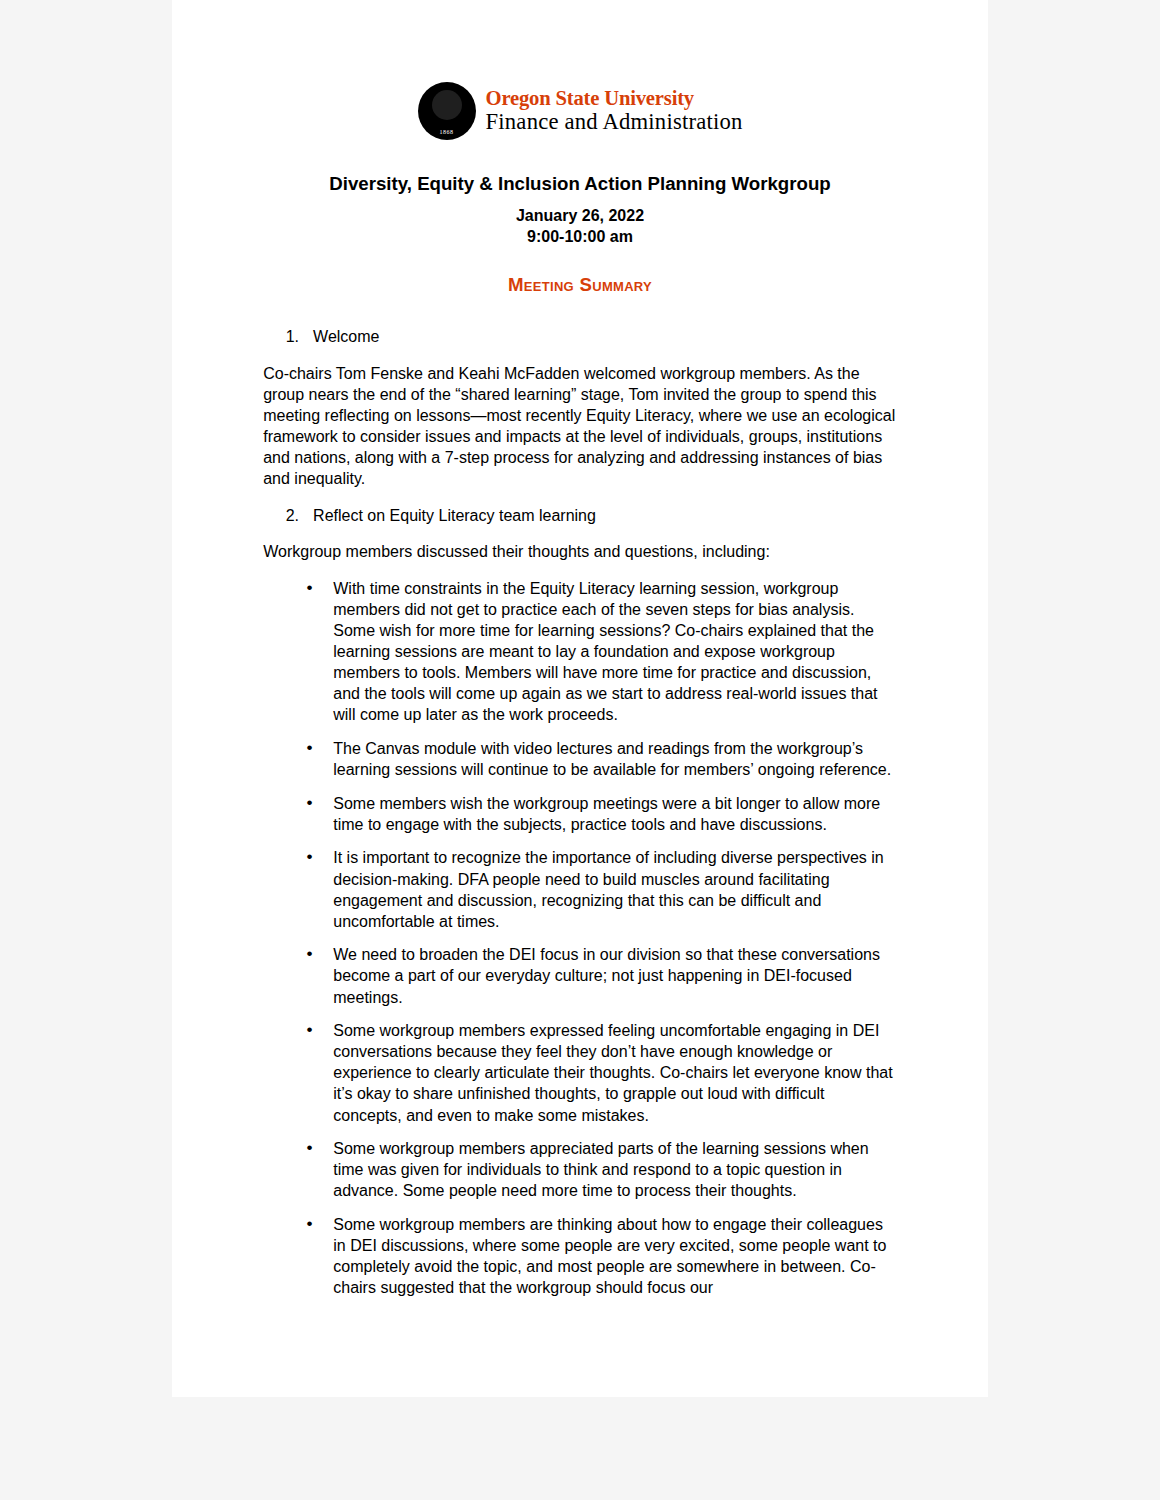Oregon State University
Finance and Administration
Diversity, Equity & Inclusion Action Planning Workgroup
January 26, 2022
9:00-10:00 am
Meeting Summary
Welcome
Co-chairs Tom Fenske and Keahi McFadden welcomed workgroup members. As the group nears the end of the “shared learning” stage, Tom invited the group to spend this meeting reflecting on lessons—most recently Equity Literacy, where we use an ecological framework to consider issues and impacts at the level of individuals, groups, institutions and nations, along with a 7-step process for analyzing and addressing instances of bias and inequality.
Reflect on Equity Literacy team learning
Workgroup members discussed their thoughts and questions, including:
With time constraints in the Equity Literacy learning session, workgroup members did not get to practice each of the seven steps for bias analysis. Some wish for more time for learning sessions? Co-chairs explained that the learning sessions are meant to lay a foundation and expose workgroup members to tools. Members will have more time for practice and discussion, and the tools will come up again as we start to address real-world issues that will come up later as the work proceeds.
The Canvas module with video lectures and readings from the workgroup’s learning sessions will continue to be available for members’ ongoing reference.
Some members wish the workgroup meetings were a bit longer to allow more time to engage with the subjects, practice tools and have discussions.
It is important to recognize the importance of including diverse perspectives in decision-making. DFA people need to build muscles around facilitating engagement and discussion, recognizing that this can be difficult and uncomfortable at times.
We need to broaden the DEI focus in our division so that these conversations become a part of our everyday culture; not just happening in DEI-focused meetings.
Some workgroup members expressed feeling uncomfortable engaging in DEI conversations because they feel they don’t have enough knowledge or experience to clearly articulate their thoughts. Co-chairs let everyone know that it’s okay to share unfinished thoughts, to grapple out loud with difficult concepts, and even to make some mistakes.
Some workgroup members appreciated parts of the learning sessions when time was given for individuals to think and respond to a topic question in advance. Some people need more time to process their thoughts.
Some workgroup members are thinking about how to engage their colleagues in DEI discussions, where some people are very excited, some people want to completely avoid the topic, and most people are somewhere in between. Co-chairs suggested that the workgroup should focus our